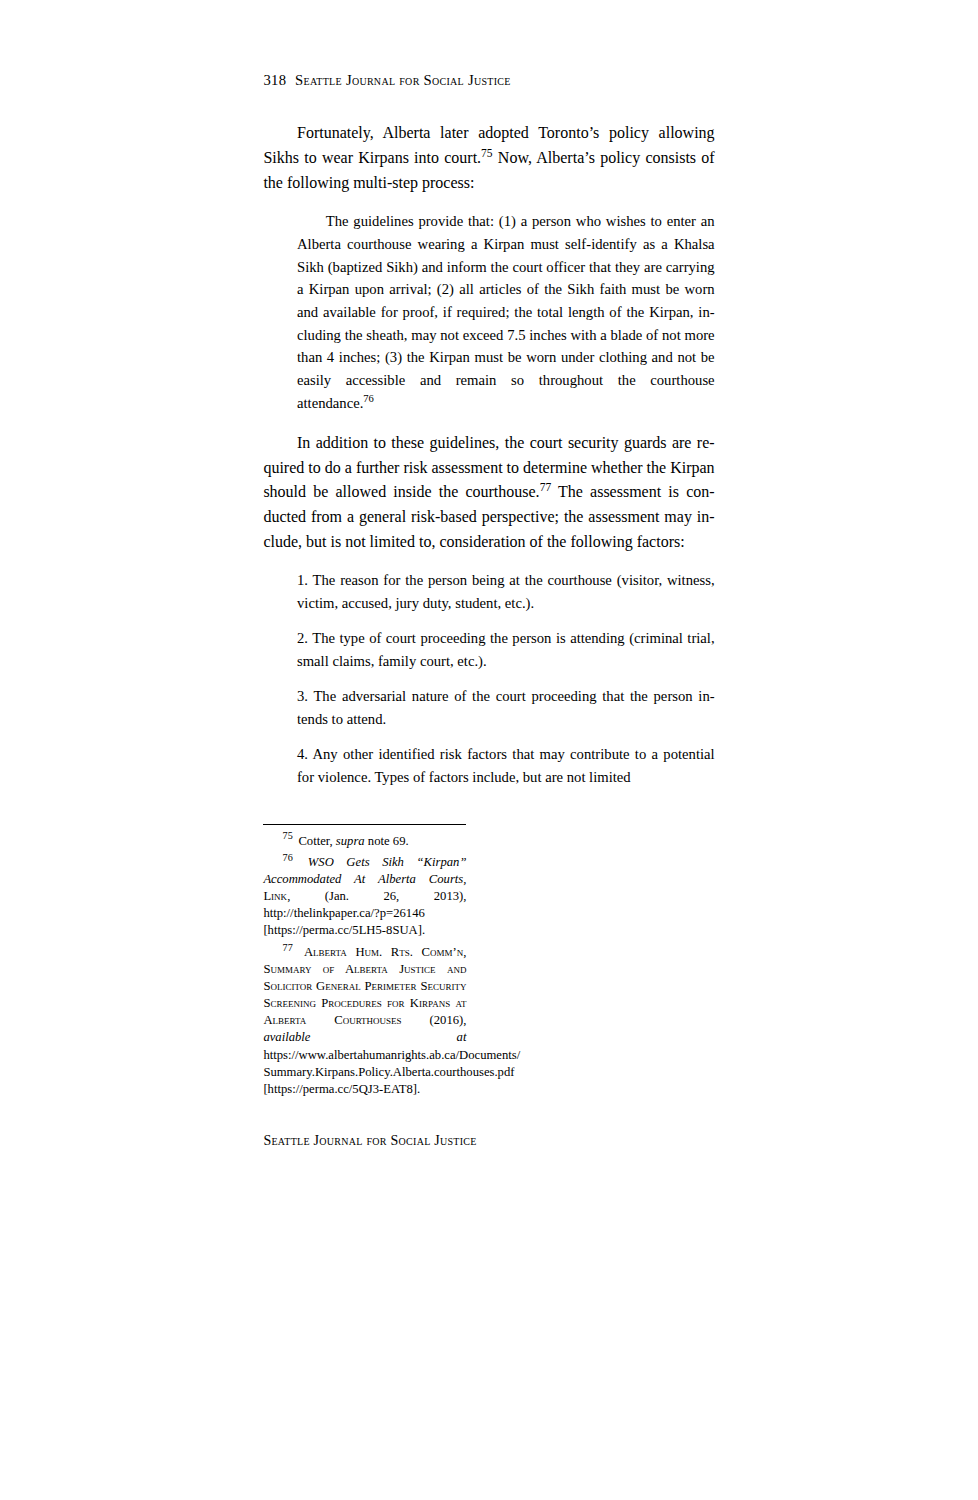318 Seattle Journal for Social Justice
Fortunately, Alberta later adopted Toronto’s policy allowing Sikhs to wear Kirpans into court.75 Now, Alberta’s policy consists of the following multi-step process:
The guidelines provide that: (1) a person who wishes to enter an Alberta courthouse wearing a Kirpan must self-identify as a Khalsa Sikh (baptized Sikh) and inform the court officer that they are carrying a Kirpan upon arrival; (2) all articles of the Sikh faith must be worn and available for proof, if required; the total length of the Kirpan, including the sheath, may not exceed 7.5 inches with a blade of not more than 4 inches; (3) the Kirpan must be worn under clothing and not be easily accessible and remain so throughout the courthouse attendance.76
In addition to these guidelines, the court security guards are required to do a further risk assessment to determine whether the Kirpan should be allowed inside the courthouse.77 The assessment is conducted from a general risk-based perspective; the assessment may include, but is not limited to, consideration of the following factors:
1. The reason for the person being at the courthouse (visitor, witness, victim, accused, jury duty, student, etc.).
2. The type of court proceeding the person is attending (criminal trial, small claims, family court, etc.).
3. The adversarial nature of the court proceeding that the person intends to attend.
4. Any other identified risk factors that may contribute to a potential for violence. Types of factors include, but are not limited
75 Cotter, supra note 69.
76 WSO Gets Sikh “Kirpan” Accommodated At Alberta Courts, Link, (Jan. 26, 2013), http://thelinkpaper.ca/?p=26146 [https://perma.cc/5LH5-8SUA].
77 Alberta Hum. Rts. Comm’n, Summary of Alberta Justice and Solicitor General Perimeter Security Screening Procedures for Kirpans at Alberta Courthouses (2016), available at https://www.albertahumanrights.ab.ca/Documents/ Summary.Kirpans.Policy.Alberta.courthouses.pdf [https://perma.cc/5QJ3-EAT8].
Seattle Journal for Social Justice